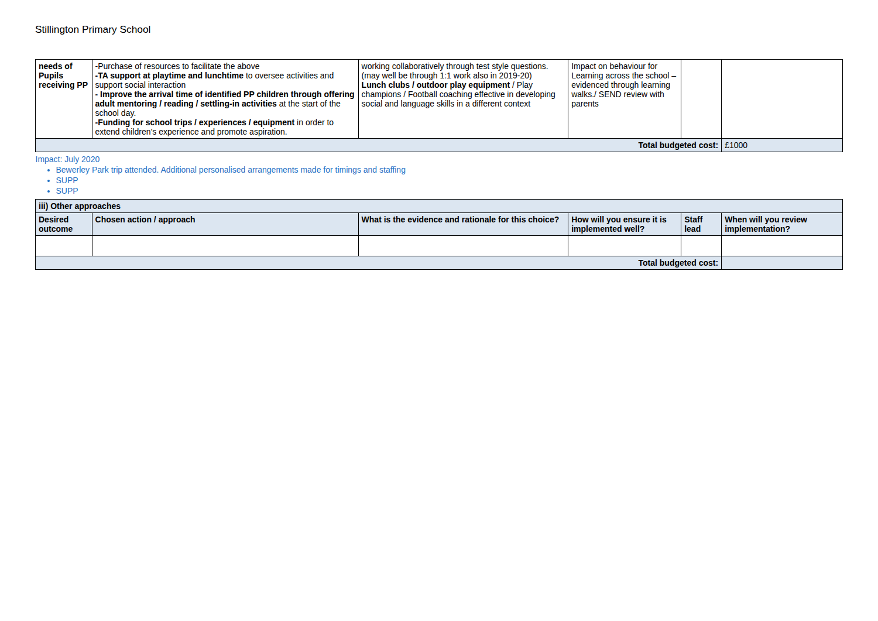Stillington Primary School
| needs of Pupils receiving PP | -Purchase of resources to facilitate the above -TA support at playtime and lunchtime to oversee activities and support social interaction - Improve the arrival time of identified PP children through offering adult mentoring / reading / settling-in activities at the start of the school day. -Funding for school trips / experiences / equipment in order to extend children’s experience and promote aspiration. | working collaboratively through test style questions. (may well be through 1:1 work also in 2019-20) Lunch clubs / outdoor play equipment / Play champions / Football coaching effective in developing social and language skills in a different context | Impact on behaviour for Learning across the school – evidenced through learning walks./ SEND review with parents | | |
| Total budgeted cost: | £1000 |
| Impact: July 2020 Bewerley Park trip attended. Additional personalised arrangements made for timings and staffing SUPP SUPP |
| iii) Other approaches |
| Desired outcome | Chosen action / approach | What is the evidence and rationale for this choice? | How will you ensure it is implemented well? | Staff lead | When will you review implementation? |
| Total budgeted cost: | |